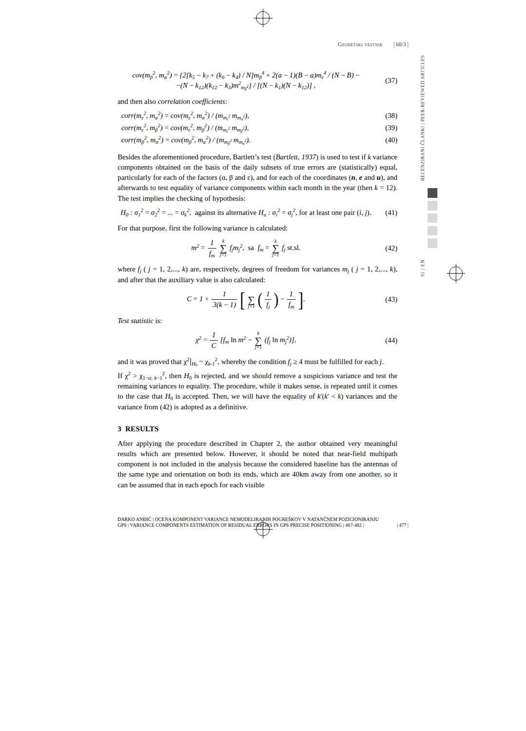Geodetski vestnik
60/3
RECENZIRANI ČLANKI | PEER-REVIEWED ARTICLES
SI | EN
cov(mβ2, mα2) = {2[k5 − k7 + (k6 − k4) / N]mβ4 + 2(a − 1)(B − a)mε4 / (N − B) −
−(N − k12)(k12 − k3)m2mβ̂2} / [(N − k1)(N − k12)] ,
(37)
and then also correlation coefficients:
corr(mε2, mα2) = cov(mε2, mα2) / (mmε2 mmα2),
(38)
corr(mε2, mβ2) = cov(mε2, mβ2) / (mmε2 mmβ2),
(39)
corr(mβ2, mα2) = cov(mβ2, mα2) / (mmβ2 mmα2).
(40)
Besides the aforementioned procedure, Bartlett’s test (Bartlett, 1937) is used to test if k variance components obtained on the basis of the daily subsets of true errors are (statistically) equal, particularly for each of the factors (α, β and ε), and for each of the coordinates (n, e and u), and afterwards to test equality of variance components within each month in the year (then k = 12). The test implies the checking of hypothesis:
H0 : σ12 = σ22 = ... = σk2, against its alternative Ha : σi2 = σj2, for at least one pair (i, j).
(41)
For that purpose, first the following variance is calculated:
m2 = 1 fm ∑kj=1 fjmj2, sa fm = ∑kj=1 fj st.sl.
(42)
where fj ( j = 1, 2,..., k) are, respectively, degrees of freedom for variances mj ( j = 1, 2,..., k), and after that the auxiliary value is also calculated:
C = 1 + 13(k − 1) [ ∑ j=1 ( 1 fj ) − 1 fm ].
(43)
Test statistic is:
χ2 = 1 C [fm ln m2 − ∑kj=1 (fj ln mj2)],
(44)
and it was proved that χ2H0 ~ χk-12, whereby the condition fj ≥ 4 must be fulfilled for each j.
If χ2 > χ1−α; k−12, then H0 is rejected, and we should remove a suspicious variance and test the remaining variances to equality. The procedure, while it makes sense, is repeated until it comes to the case that H0 is accepted. Then, we will have the equality of k'(k' < k) variances and the variance from (42) is adopted as a definitive.
3 RESULTS
After applying the procedure described in Chapter 2, the author obtained very meaningful results which are presented below. However, it should be noted that near-field multipath component is not included in the analysis because the considered baseline has the antennas of the same type and orientation on both its ends, which are 40km away from one another, so it can be assumed that in each epoch for each visible
Darko Anđić | Ocena komponent variance nemodeliranih pogreškov v natančnem pozicioniranju GPS | Variance components estimation of residual errors in GPS precise positioning | 467-482 |
477